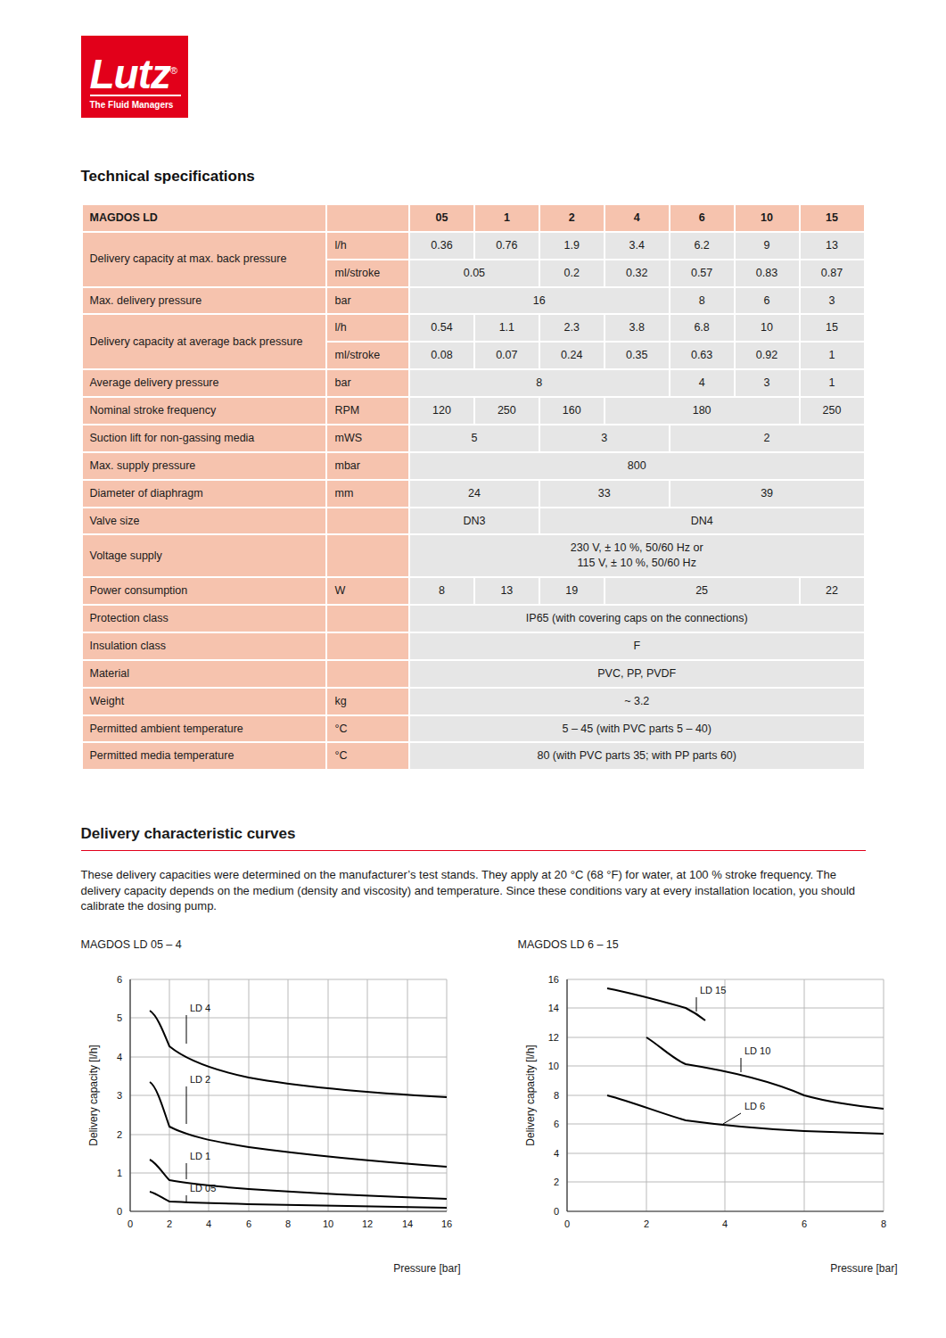Lutz®
The Fluid Managers
Technical specifications
| MAGDOS LD | | 05 | 1 | 2 | 4 | 6 | 10 | 15 |
| --- | --- | --- | --- | --- | --- | --- | --- | --- |
| Delivery capacity at max. back pressure | l/h | 0.36 | 0.76 | 1.9 | 3.4 | 6.2 | 9 | 13 |
| ml/stroke | 0.05 | 0.2 | 0.32 | 0.57 | 0.83 | 0.87 |
| Max. delivery pressure | bar | 16 | 8 | 6 | 3 |
| Delivery capacity at average back pressure | l/h | 0.54 | 1.1 | 2.3 | 3.8 | 6.8 | 10 | 15 |
| ml/stroke | 0.08 | 0.07 | 0.24 | 0.35 | 0.63 | 0.92 | 1 |
| Average delivery pressure | bar | 8 | 4 | 3 | 1 |
| Nominal stroke frequency | RPM | 120 | 250 | 160 | 180 | 250 |
| Suction lift for non-gassing media | mWS | 5 | 3 | 2 |
| Max. supply pressure | mbar | 800 |
| Diameter of diaphragm | mm | 24 | 33 | 39 |
| Valve size | | DN3 | DN4 |
| Voltage supply | | 230 V, ± 10 %, 50/60 Hz or 115 V, ± 10 %, 50/60 Hz |
| Power consumption | W | 8 | 13 | 19 | 25 | 22 |
| Protection class | | IP65 (with covering caps on the connections) |
| Insulation class | | F |
| Material | | PVC, PP, PVDF |
| Weight | kg | ~ 3.2 |
| Permitted ambient temperature | °C | 5 – 45 (with PVC parts 5 – 40) |
| Permitted media temperature | °C | 80 (with PVC parts 35; with PP parts 60) |
Delivery characteristic curves
These delivery capacities were determined on the manufacturer’s test stands. They apply at 20 °C (68 °F) for water, at 100 % stroke frequency. The delivery capacity depends on the medium (density and viscosity) and temperature. Since these conditions vary at every installation location, you should calibrate the dosing pump.
MAGDOS LD 05 – 4
0 1 2 3 4 5 6 0 2 4 6 8 10 12 14 16 Delivery capacity [l/h] LD 4 LD 2 LD 1 LD 05
Pressure [bar]
MAGDOS LD 6 – 15
0 2 4 6 8 10 12 14 16 0 2 4 6 8 Delivery capacity [l/h] LD 15 LD 10 LD 6
Pressure [bar]